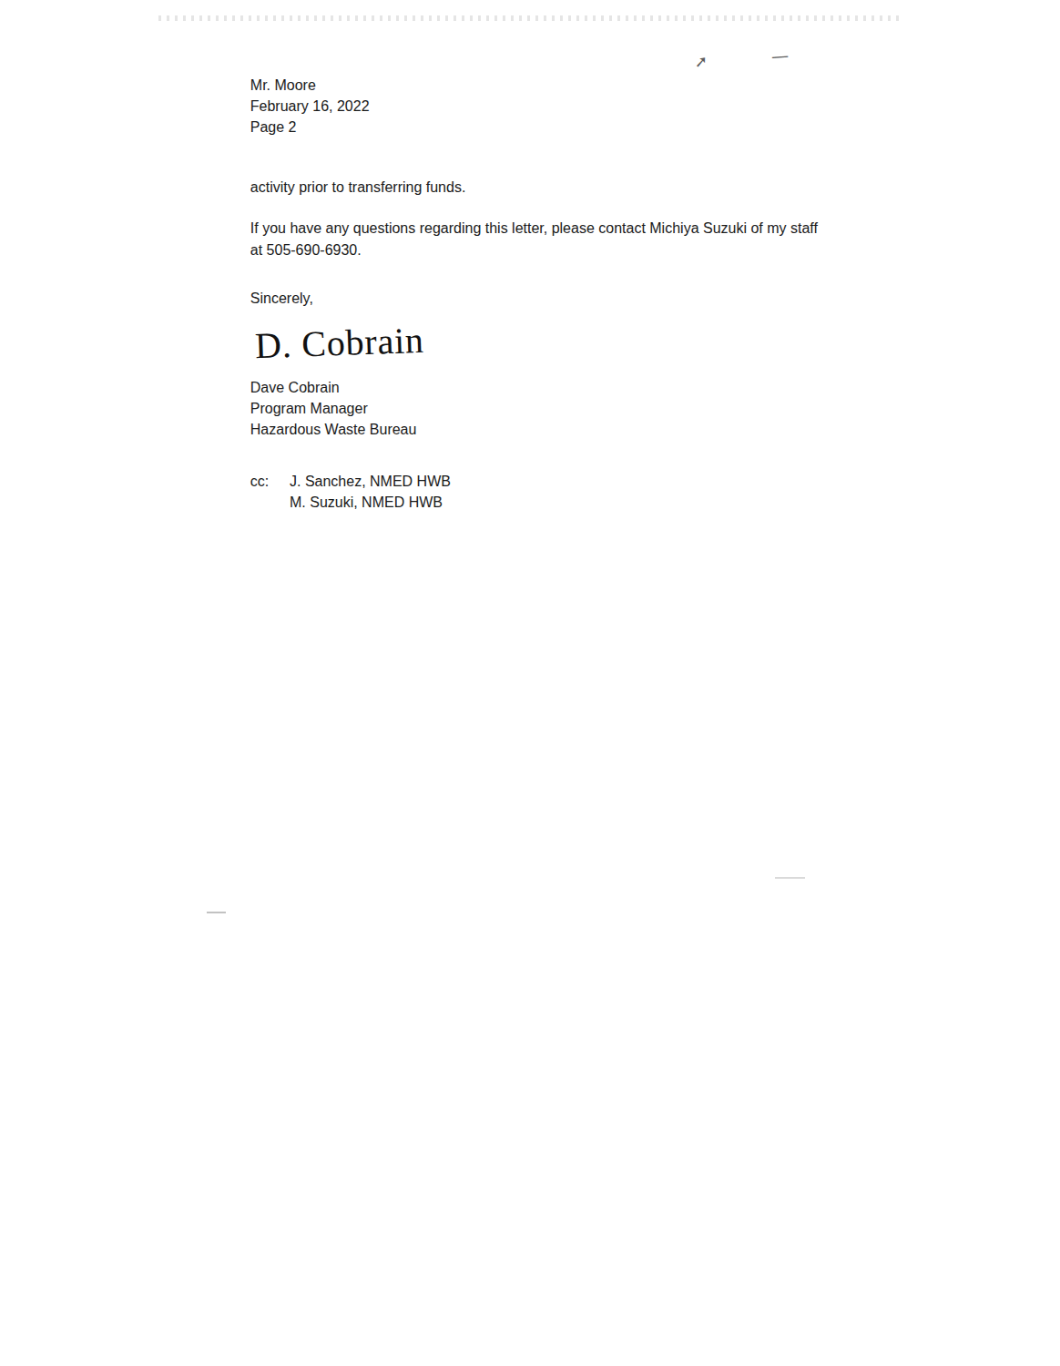➚ —
Mr. Moore
February 16, 2022
Page 2
activity prior to transferring funds.
If you have any questions regarding this letter, please contact Michiya Suzuki of my staff at 505-690-6930.
Sincerely,
D. Cobrain
Dave Cobrain
Program Manager
Hazardous Waste Bureau
cc: J. Sanchez, NMED HWB
M. Suzuki, NMED HWB